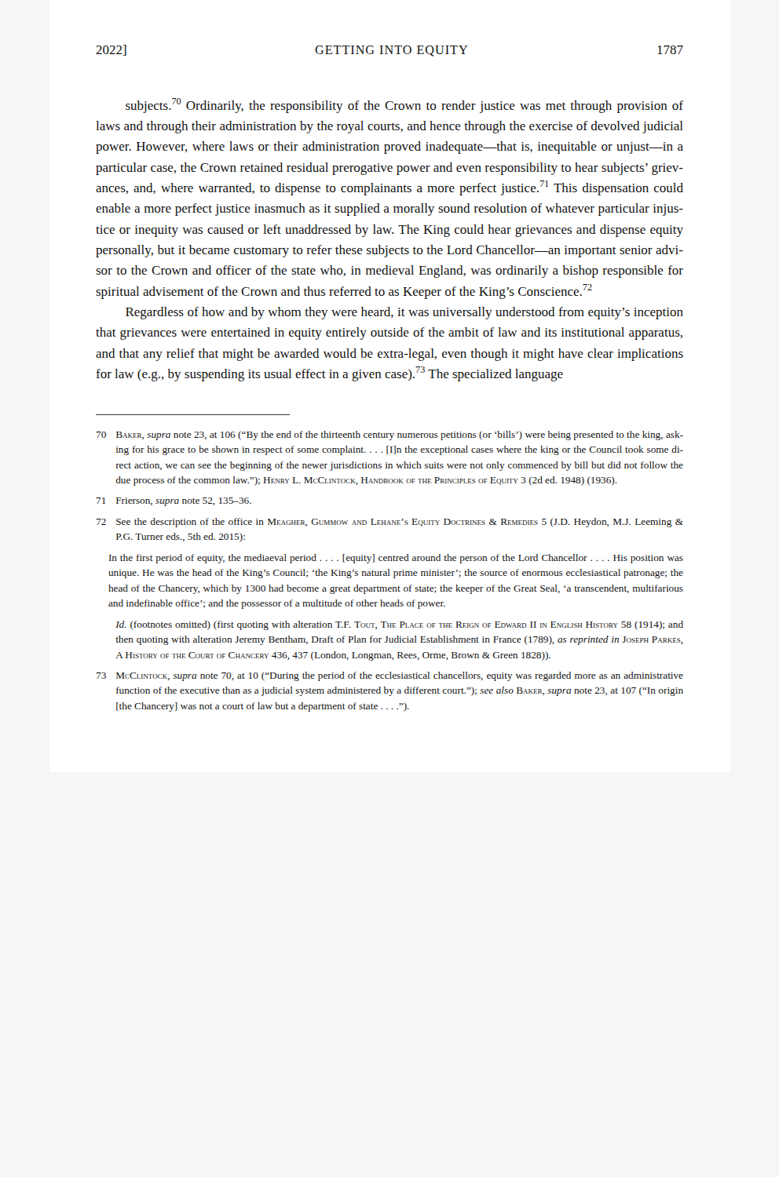2022] GETTING INTO EQUITY 1787
subjects.70 Ordinarily, the responsibility of the Crown to render justice was met through provision of laws and through their administration by the royal courts, and hence through the exercise of devolved judicial power. However, where laws or their administration proved inadequate—that is, inequitable or unjust—in a particular case, the Crown retained residual prerogative power and even responsibility to hear subjects’ grievances, and, where warranted, to dispense to complainants a more perfect justice.71 This dispensation could enable a more perfect justice inasmuch as it supplied a morally sound resolution of whatever particular injustice or inequity was caused or left unaddressed by law. The King could hear grievances and dispense equity personally, but it became customary to refer these subjects to the Lord Chancellor—an important senior advisor to the Crown and officer of the state who, in medieval England, was ordinarily a bishop responsible for spiritual advisement of the Crown and thus referred to as Keeper of the King’s Conscience.72
Regardless of how and by whom they were heard, it was universally understood from equity’s inception that grievances were entertained in equity entirely outside of the ambit of law and its institutional apparatus, and that any relief that might be awarded would be extra-legal, even though it might have clear implications for law (e.g., by suspending its usual effect in a given case).73 The specialized language
70 Baker, supra note 23, at 106 (“By the end of the thirteenth century numerous petitions (or ‘bills’) were being presented to the king, asking for his grace to be shown in respect of some complaint. . . . [I]n the exceptional cases where the king or the Council took some direct action, we can see the beginning of the newer jurisdictions in which suits were not only commenced by bill but did not follow the due process of the common law.”); Henry L. McClintock, Handbook of the Principles of Equity 3 (2d ed. 1948) (1936).
71 Frierson, supra note 52, 135–36.
72 See the description of the office in Meagher, Gummow and Lehane’s Equity Doctrines & Remedies 5 (J.D. Heydon, M.J. Leeming & P.G. Turner eds., 5th ed. 2015):
In the first period of equity, the mediaeval period . . . . [equity] centred around the person of the Lord Chancellor . . . . His position was unique. He was the head of the King’s Council; ‘the King’s natural prime minister’; the source of enormous ecclesiastical patronage; the head of the Chancery, which by 1300 had become a great department of state; the keeper of the Great Seal, ‘a transcendent, multifarious and indefinable office’; and the possessor of a multitude of other heads of power.
Id. (footnotes omitted) (first quoting with alteration T.F. Tout, The Place of the Reign of Edward II in English History 58 (1914); and then quoting with alteration Jeremy Bentham, Draft of Plan for Judicial Establishment in France (1789), as reprinted in Joseph Parkes, A History of the Court of Chancery 436, 437 (London, Longman, Rees, Orme, Brown & Green 1828)).
73 McClintock, supra note 70, at 10 (“During the period of the ecclesiastical chancellors, equity was regarded more as an administrative function of the executive than as a judicial system administered by a different court.”); see also Baker, supra note 23, at 107 (“In origin [the Chancery] was not a court of law but a department of state . . . .”).